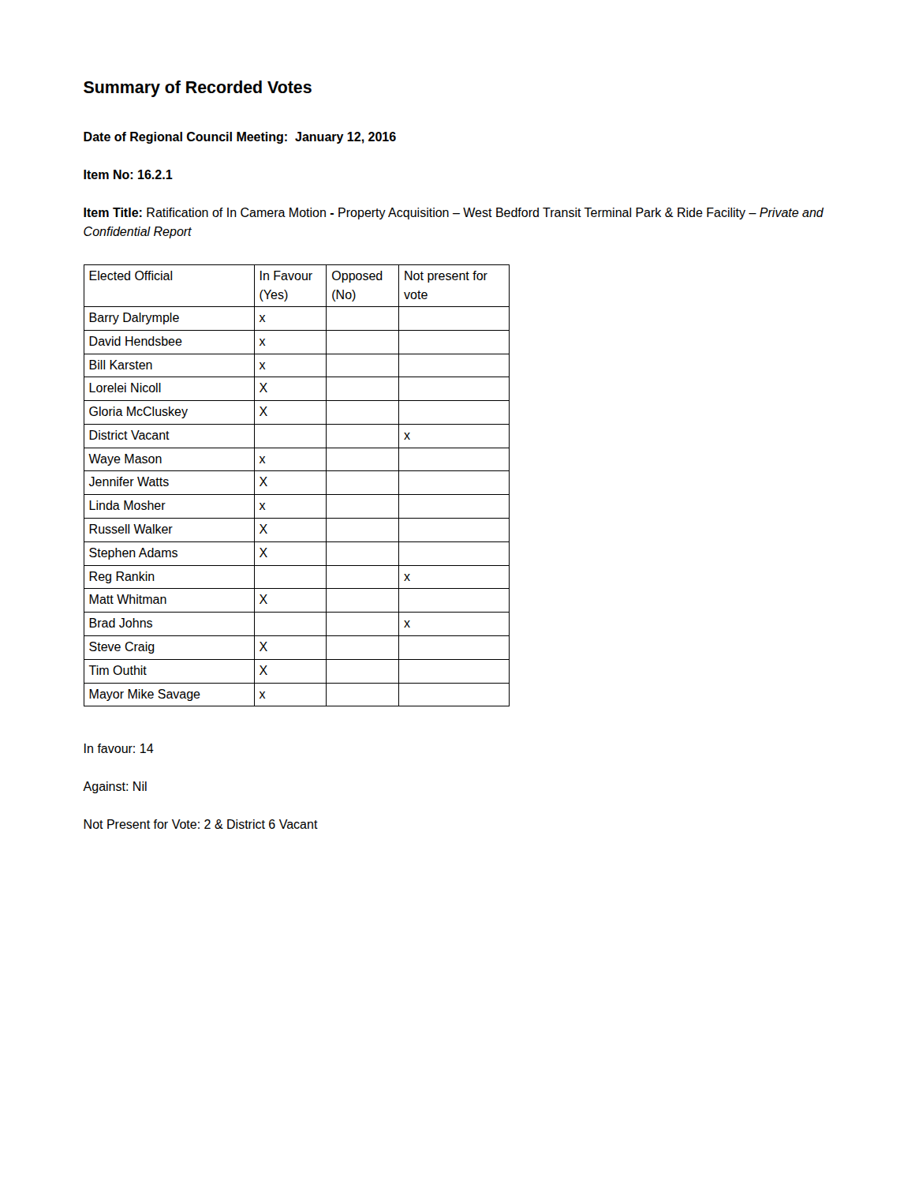Summary of Recorded Votes
Date of Regional Council Meeting: January 12, 2016
Item No: 16.2.1
Item Title: Ratification of In Camera Motion - Property Acquisition – West Bedford Transit Terminal Park & Ride Facility – Private and Confidential Report
| Elected Official | In Favour (Yes) | Opposed (No) | Not present for vote |
| --- | --- | --- | --- |
| Barry Dalrymple | x | | |
| David Hendsbee | x | | |
| Bill Karsten | x | | |
| Lorelei Nicoll | X | | |
| Gloria McCluskey | X | | |
| District Vacant | | | x |
| Waye Mason | x | | |
| Jennifer Watts | X | | |
| Linda Mosher | x | | |
| Russell Walker | X | | |
| Stephen Adams | X | | |
| Reg Rankin | | | x |
| Matt Whitman | X | | |
| Brad Johns | | | x |
| Steve Craig | X | | |
| Tim Outhit | X | | |
| Mayor Mike Savage | x | | |
In favour: 14
Against: Nil
Not Present for Vote: 2 & District 6 Vacant